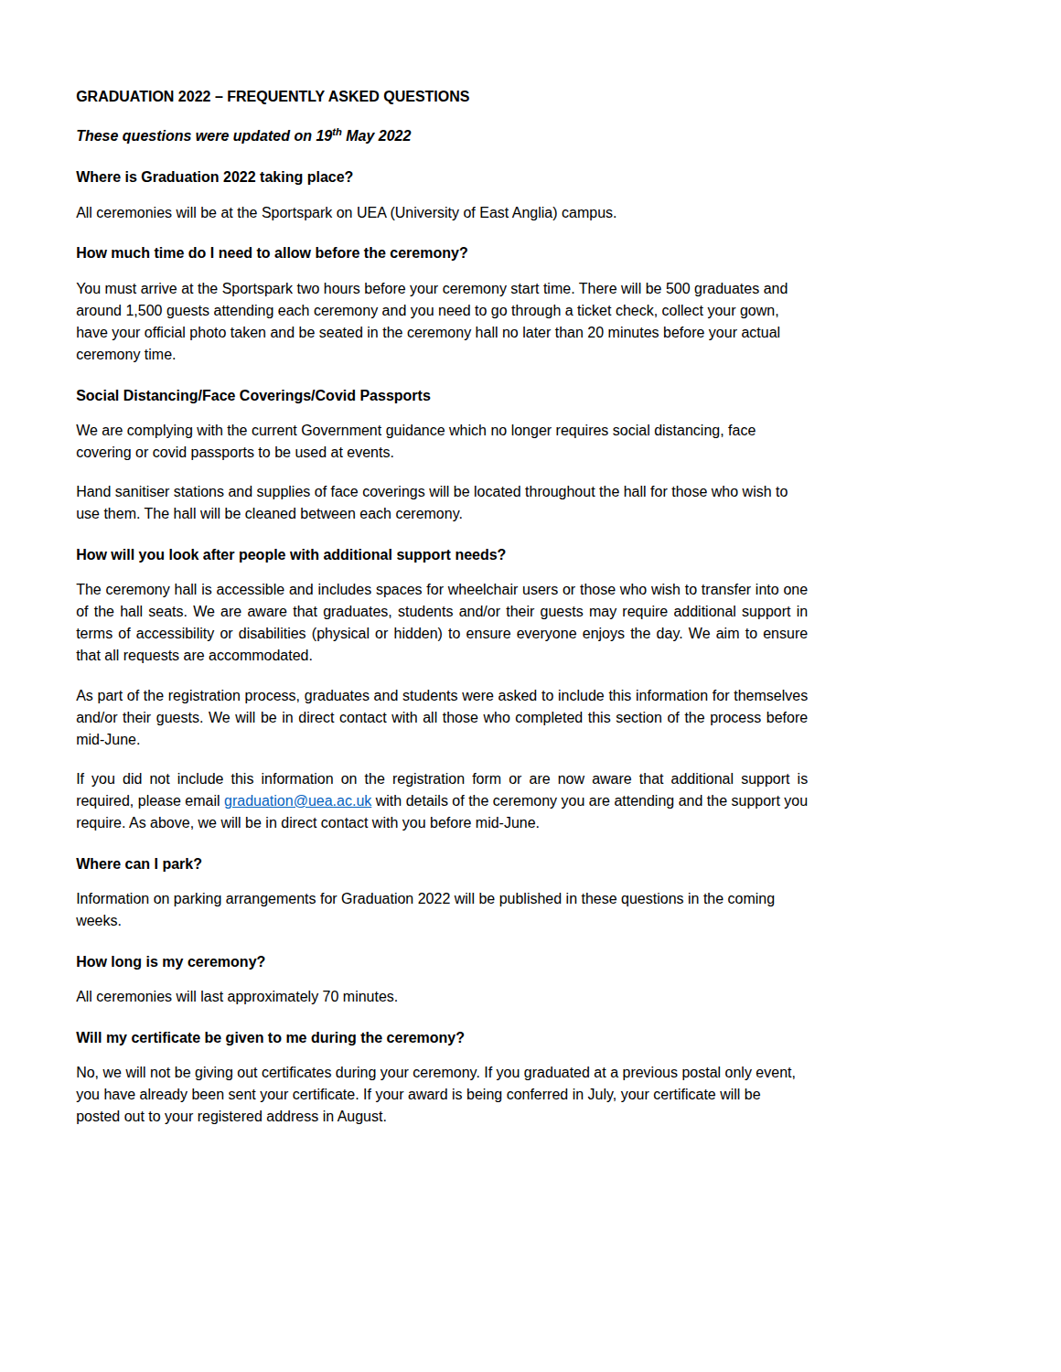GRADUATION 2022 – FREQUENTLY ASKED QUESTIONS
These questions were updated on 19th May 2022
Where is Graduation 2022 taking place?
All ceremonies will be at the Sportspark on UEA (University of East Anglia) campus.
How much time do I need to allow before the ceremony?
You must arrive at the Sportspark two hours before your ceremony start time. There will be 500 graduates and around 1,500 guests attending each ceremony and you need to go through a ticket check, collect your gown, have your official photo taken and be seated in the ceremony hall no later than 20 minutes before your actual ceremony time.
Social Distancing/Face Coverings/Covid Passports
We are complying with the current Government guidance which no longer requires social distancing, face covering or covid passports to be used at events.
Hand sanitiser stations and supplies of face coverings will be located throughout the hall for those who wish to use them. The hall will be cleaned between each ceremony.
How will you look after people with additional support needs?
The ceremony hall is accessible and includes spaces for wheelchair users or those who wish to transfer into one of the hall seats. We are aware that graduates, students and/or their guests may require additional support in terms of accessibility or disabilities (physical or hidden) to ensure everyone enjoys the day. We aim to ensure that all requests are accommodated.
As part of the registration process, graduates and students were asked to include this information for themselves and/or their guests. We will be in direct contact with all those who completed this section of the process before mid-June.
If you did not include this information on the registration form or are now aware that additional support is required, please email graduation@uea.ac.uk with details of the ceremony you are attending and the support you require. As above, we will be in direct contact with you before mid-June.
Where can I park?
Information on parking arrangements for Graduation 2022 will be published in these questions in the coming weeks.
How long is my ceremony?
All ceremonies will last approximately 70 minutes.
Will my certificate be given to me during the ceremony?
No, we will not be giving out certificates during your ceremony. If you graduated at a previous postal only event, you have already been sent your certificate. If your award is being conferred in July, your certificate will be posted out to your registered address in August.